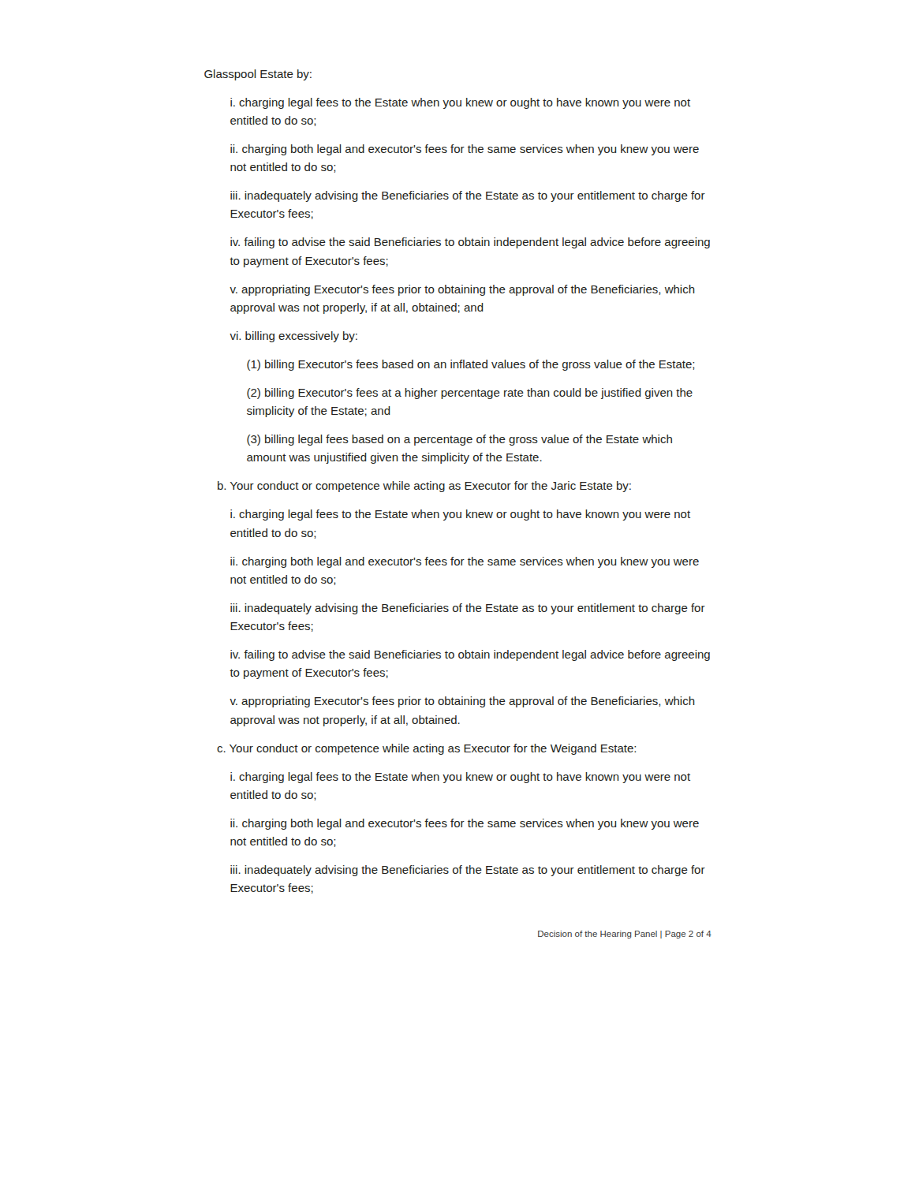Glasspool Estate by:
i. charging legal fees to the Estate when you knew or ought to have known you were not entitled to do so;
ii. charging both legal and executor's fees for the same services when you knew you were not entitled to do so;
iii. inadequately advising the Beneficiaries of the Estate as to your entitlement to charge for Executor's fees;
iv. failing to advise the said Beneficiaries to obtain independent legal advice before agreeing to payment of Executor's fees;
v. appropriating Executor's fees prior to obtaining the approval of the Beneficiaries, which approval was not properly, if at all, obtained; and
vi. billing excessively by:
(1) billing Executor's fees based on an inflated values of the gross value of the Estate;
(2) billing Executor's fees at a higher percentage rate than could be justified given the simplicity of the Estate; and
(3) billing legal fees based on a percentage of the gross value of the Estate which amount was unjustified given the simplicity of the Estate.
b. Your conduct or competence while acting as Executor for the Jaric Estate by:
i. charging legal fees to the Estate when you knew or ought to have known you were not entitled to do so;
ii. charging both legal and executor's fees for the same services when you knew you were not entitled to do so;
iii. inadequately advising the Beneficiaries of the Estate as to your entitlement to charge for Executor's fees;
iv. failing to advise the said Beneficiaries to obtain independent legal advice before agreeing to payment of Executor's fees;
v. appropriating Executor's fees prior to obtaining the approval of the Beneficiaries, which approval was not properly, if at all, obtained.
c. Your conduct or competence while acting as Executor for the Weigand Estate:
i. charging legal fees to the Estate when you knew or ought to have known you were not entitled to do so;
ii. charging both legal and executor's fees for the same services when you knew you were not entitled to do so;
iii. inadequately advising the Beneficiaries of the Estate as to your entitlement to charge for Executor's fees;
Decision of the Hearing Panel | Page 2 of 4